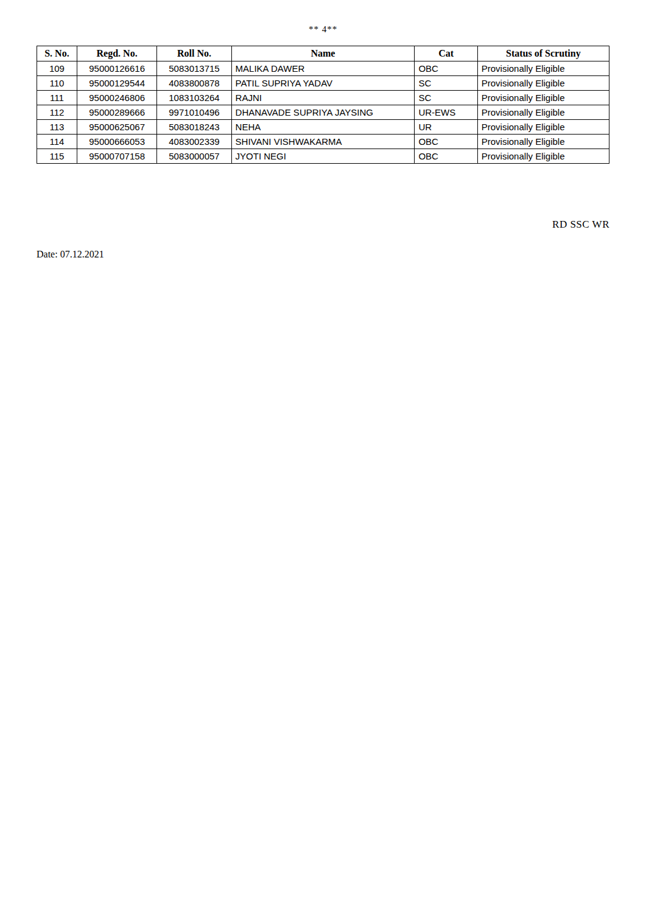** 4**
| S. No. | Regd. No. | Roll No. | Name | Cat | Status of Scrutiny |
| --- | --- | --- | --- | --- | --- |
| 109 | 95000126616 | 5083013715 | MALIKA DAWER | OBC | Provisionally Eligible |
| 110 | 95000129544 | 4083800878 | PATIL SUPRIYA YADAV | SC | Provisionally Eligible |
| 111 | 95000246806 | 1083103264 | RAJNI | SC | Provisionally Eligible |
| 112 | 95000289666 | 9971010496 | DHANAVADE SUPRIYA JAYSING | UR-EWS | Provisionally Eligible |
| 113 | 95000625067 | 5083018243 | NEHA | UR | Provisionally Eligible |
| 114 | 95000666053 | 4083002339 | SHIVANI VISHWAKARMA | OBC | Provisionally Eligible |
| 115 | 95000707158 | 5083000057 | JYOTI NEGI | OBC | Provisionally Eligible |
RD SSC WR
Date: 07.12.2021